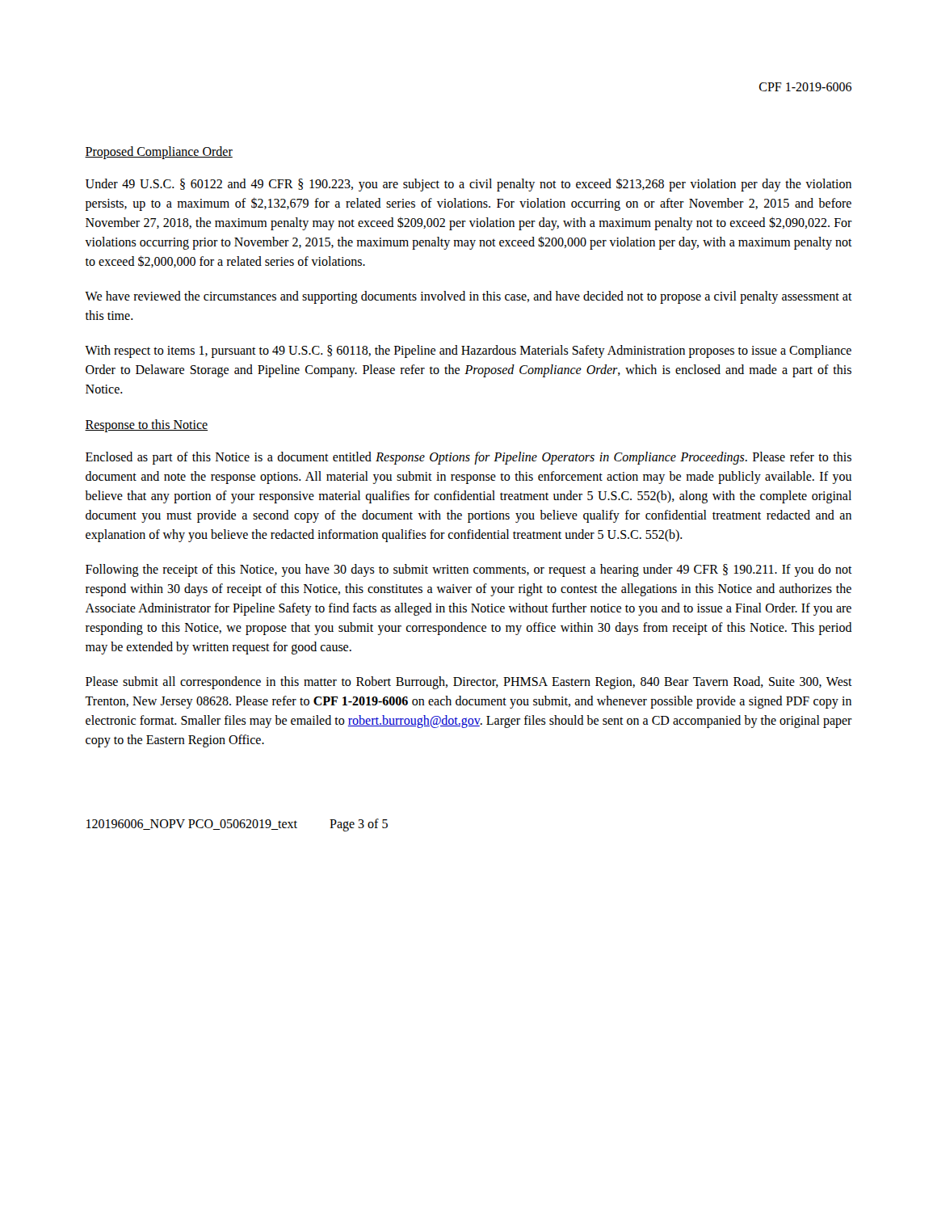CPF 1-2019-6006
Proposed Compliance Order
Under 49 U.S.C. § 60122 and 49 CFR § 190.223, you are subject to a civil penalty not to exceed $213,268 per violation per day the violation persists, up to a maximum of $2,132,679 for a related series of violations. For violation occurring on or after November 2, 2015 and before November 27, 2018, the maximum penalty may not exceed $209,002 per violation per day, with a maximum penalty not to exceed $2,090,022. For violations occurring prior to November 2, 2015, the maximum penalty may not exceed $200,000 per violation per day, with a maximum penalty not to exceed $2,000,000 for a related series of violations.
We have reviewed the circumstances and supporting documents involved in this case, and have decided not to propose a civil penalty assessment at this time.
With respect to items 1, pursuant to 49 U.S.C. § 60118, the Pipeline and Hazardous Materials Safety Administration proposes to issue a Compliance Order to Delaware Storage and Pipeline Company. Please refer to the Proposed Compliance Order, which is enclosed and made a part of this Notice.
Response to this Notice
Enclosed as part of this Notice is a document entitled Response Options for Pipeline Operators in Compliance Proceedings. Please refer to this document and note the response options. All material you submit in response to this enforcement action may be made publicly available. If you believe that any portion of your responsive material qualifies for confidential treatment under 5 U.S.C. 552(b), along with the complete original document you must provide a second copy of the document with the portions you believe qualify for confidential treatment redacted and an explanation of why you believe the redacted information qualifies for confidential treatment under 5 U.S.C. 552(b).
Following the receipt of this Notice, you have 30 days to submit written comments, or request a hearing under 49 CFR § 190.211. If you do not respond within 30 days of receipt of this Notice, this constitutes a waiver of your right to contest the allegations in this Notice and authorizes the Associate Administrator for Pipeline Safety to find facts as alleged in this Notice without further notice to you and to issue a Final Order. If you are responding to this Notice, we propose that you submit your correspondence to my office within 30 days from receipt of this Notice. This period may be extended by written request for good cause.
Please submit all correspondence in this matter to Robert Burrough, Director, PHMSA Eastern Region, 840 Bear Tavern Road, Suite 300, West Trenton, New Jersey 08628. Please refer to CPF 1-2019-6006 on each document you submit, and whenever possible provide a signed PDF copy in electronic format. Smaller files may be emailed to robert.burrough@dot.gov. Larger files should be sent on a CD accompanied by the original paper copy to the Eastern Region Office.
120196006_NOPV PCO_05062019_textPage 3 of 5